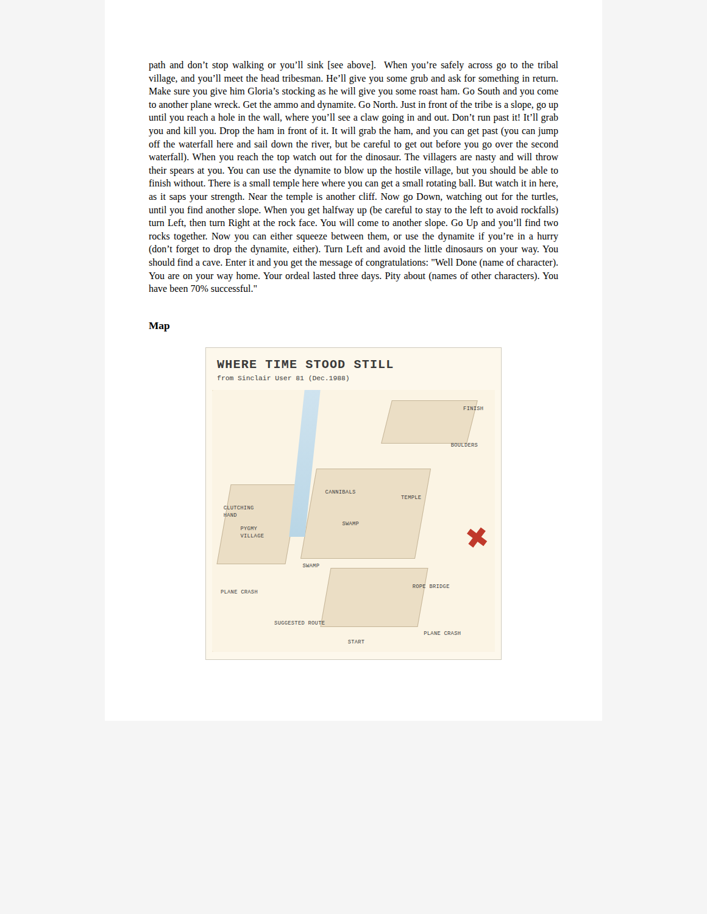path and don’t stop walking or you’ll sink [see above]. When you’re safely across go to the tribal village, and you’ll meet the head tribesman. He’ll give you some grub and ask for something in return. Make sure you give him Gloria’s stocking as he will give you some roast ham. Go South and you come to another plane wreck. Get the ammo and dynamite. Go North. Just in front of the tribe is a slope, go up until you reach a hole in the wall, where you’ll see a claw going in and out. Don’t run past it! It’ll grab you and kill you. Drop the ham in front of it. It will grab the ham, and you can get past (you can jump off the waterfall here and sail down the river, but be careful to get out before you go over the second waterfall). When you reach the top watch out for the dinosaur. The villagers are nasty and will throw their spears at you. You can use the dynamite to blow up the hostile village, but you should be able to finish without. There is a small temple here where you can get a small rotating ball. But watch it in here, as it saps your strength. Near the temple is another cliff. Now go Down, watching out for the turtles, until you find another slope. When you get halfway up (be careful to stay to the left to avoid rockfalls) turn Left, then turn Right at the rock face. You will come to another slope. Go Up and you’ll find two rocks together. Now you can either squeeze between them, or use the dynamite if you’re in a hurry (don’t forget to drop the dynamite, either). Turn Left and avoid the little dinosaurs on your way. You should find a cave. Enter it and you get the message of congratulations: "Well Done (name of character). You are on your way home. Your ordeal lasted three days. Pity about (names of other characters). You have been 70% successful."
Map
WHERE TIME STOOD STILL
from Sinclair User 81 (Dec.1988)
✖
FINISH BOULDERS TEMPLE CANNIBALS CLUTCHING
HAND PYGMY
VILLAGE SWAMP SWAMP PLANE CRASH ROPE BRIDGE SUGGESTED ROUTE PLANE CRASH START